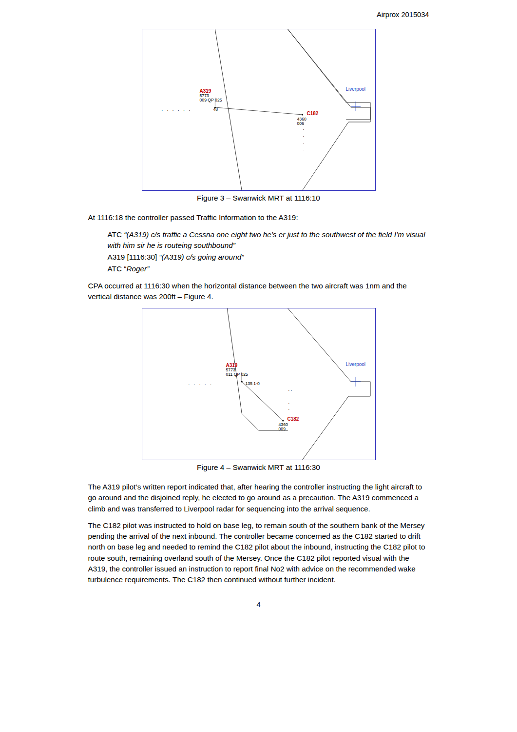Airprox 2015034
A319
5773
009 QP 025
48
. . . . . .
C182
4360
006
.
.
.
.
Liverpool
Figure 3 – Swanwick MRT at 1116:10
At 1116:18 the controller passed Traffic Information to the A319:
ATC “(A319) c/s traffic a Cessna one eight two he’s er just to the southwest of the field I’m visual with him sir he is routeing southbound”
A319 [1116:30] “(A319) c/s going around”
ATC “Roger”
CPA occurred at 1116:30 when the horizontal distance between the two aircraft was 1nm and the vertical distance was 200ft – Figure 4.
A319
5773
011 QP 025
135 1-0
. . . . .
. .
.
.
.
.
C182
4360
009
Liverpool
Figure 4 – Swanwick MRT at 1116:30
The A319 pilot’s written report indicated that, after hearing the controller instructing the light aircraft to go around and the disjoined reply, he elected to go around as a precaution. The A319 commenced a climb and was transferred to Liverpool radar for sequencing into the arrival sequence.
The C182 pilot was instructed to hold on base leg, to remain south of the southern bank of the Mersey pending the arrival of the next inbound. The controller became concerned as the C182 started to drift north on base leg and needed to remind the C182 pilot about the inbound, instructing the C182 pilot to route south, remaining overland south of the Mersey. Once the C182 pilot reported visual with the A319, the controller issued an instruction to report final No2 with advice on the recommended wake turbulence requirements. The C182 then continued without further incident.
4